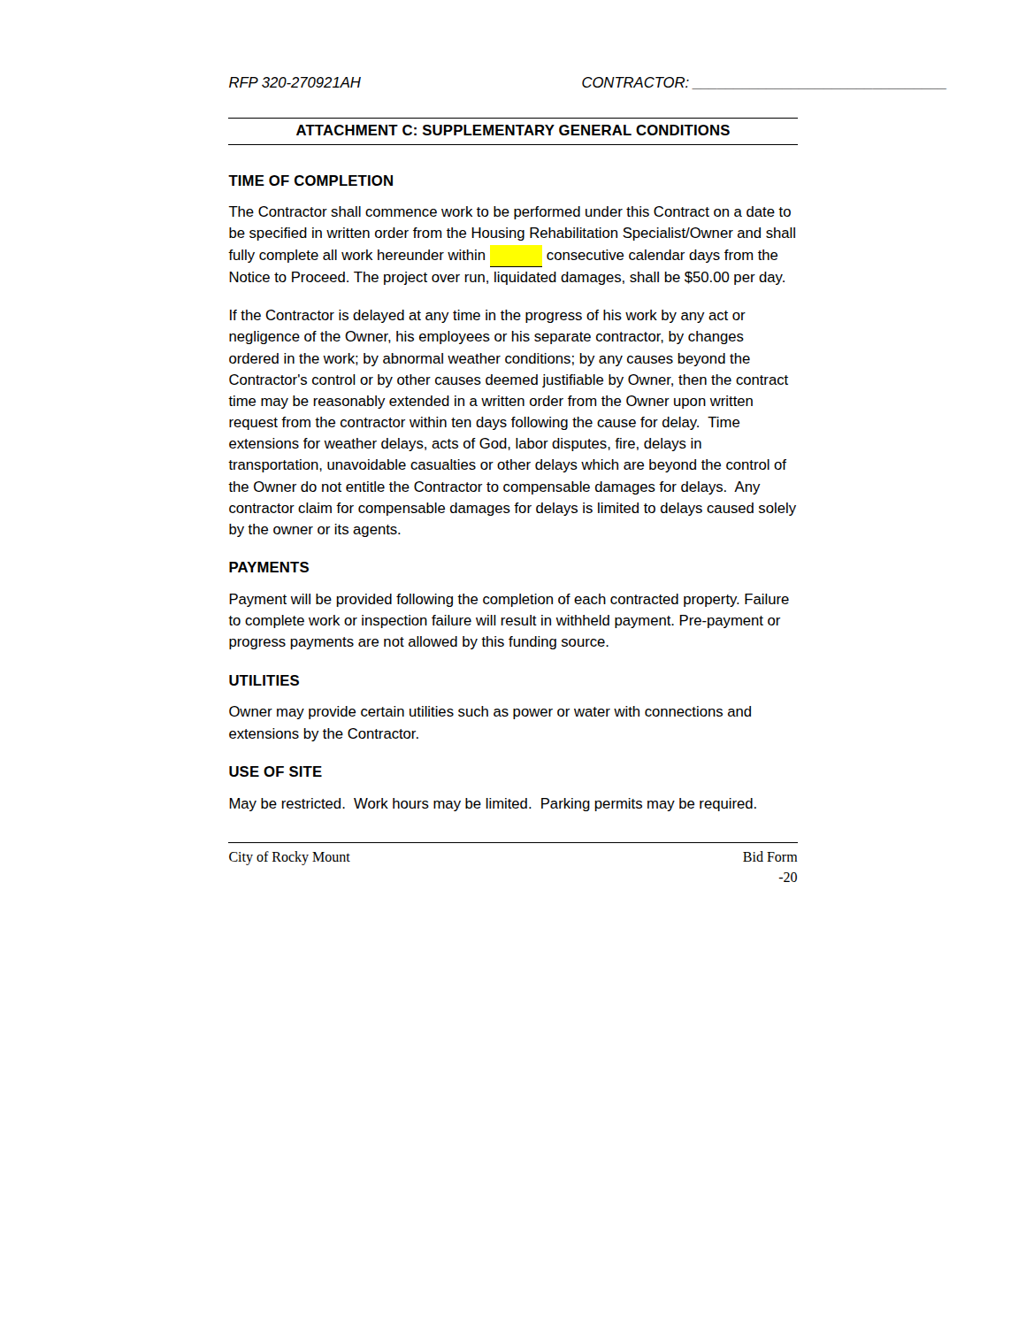RFP 320-270921AH
CONTRACTOR: _______________________________
ATTACHMENT C: SUPPLEMENTARY GENERAL CONDITIONS
TIME OF COMPLETION
The Contractor shall commence work to be performed under this Contract on a date to be specified in written order from the Housing Rehabilitation Specialist/Owner and shall fully complete all work hereunder within consecutive calendar days from the Notice to Proceed. The project over run, liquidated damages, shall be $50.00 per day.
If the Contractor is delayed at any time in the progress of his work by any act or negligence of the Owner, his employees or his separate contractor, by changes ordered in the work; by abnormal weather conditions; by any causes beyond the Contractor's control or by other causes deemed justifiable by Owner, then the contract time may be reasonably extended in a written order from the Owner upon written request from the contractor within ten days following the cause for delay. Time extensions for weather delays, acts of God, labor disputes, fire, delays in transportation, unavoidable casualties or other delays which are beyond the control of the Owner do not entitle the Contractor to compensable damages for delays. Any contractor claim for compensable damages for delays is limited to delays caused solely by the owner or its agents.
PAYMENTS
Payment will be provided following the completion of each contracted property. Failure to complete work or inspection failure will result in withheld payment. Pre-payment or progress payments are not allowed by this funding source.
UTILITIES
Owner may provide certain utilities such as power or water with connections and extensions by the Contractor.
USE OF SITE
May be restricted. Work hours may be limited. Parking permits may be required.
City of Rocky Mount
Bid Form
-20